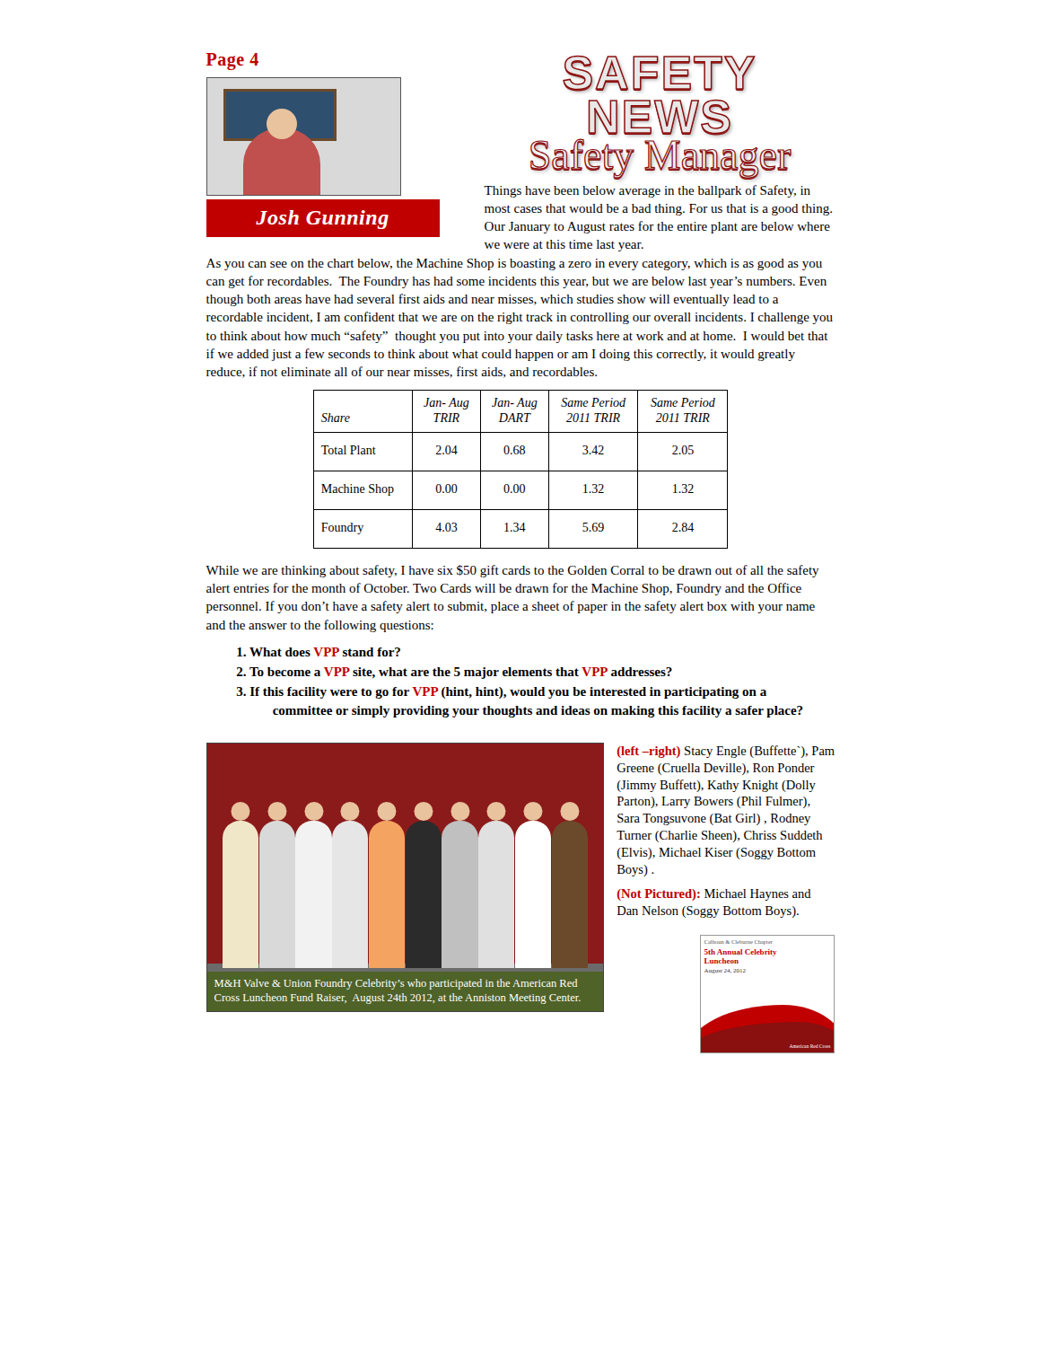Page 4
Josh Gunning
SAFETY NEWS
Safety Manager
Things have been below average in the ballpark of Safety, in most cases that would be a bad thing. For us that is a good thing. Our January to August rates for the entire plant are below where we were at this time last year.
As you can see on the chart below, the Machine Shop is boasting a zero in every category, which is as good as you can get for recordables. The Foundry has had some incidents this year, but we are below last year’s numbers. Even though both areas have had several first aids and near misses, which studies show will eventually lead to a recordable incident, I am confident that we are on the right track in controlling our overall incidents. I challenge you to think about how much “safety” thought you put into your daily tasks here at work and at home. I would bet that if we added just a few seconds to think about what could happen or am I doing this correctly, it would greatly reduce, if not eliminate all of our near misses, first aids, and recordables.
| Share | Jan- Aug TRIR | Jan- Aug DART | Same Period 2011 TRIR | Same Period 2011 TRIR |
| --- | --- | --- | --- | --- |
| Total Plant | 2.04 | 0.68 | 3.42 | 2.05 |
| Machine Shop | 0.00 | 0.00 | 1.32 | 1.32 |
| Foundry | 4.03 | 1.34 | 5.69 | 2.84 |
While we are thinking about safety, I have six $50 gift cards to the Golden Corral to be drawn out of all the safety alert entries for the month of October. Two Cards will be drawn for the Machine Shop, Foundry and the Office personnel. If you don’t have a safety alert to submit, place a sheet of paper in the safety alert box with your name and the answer to the following questions:
1. What does VPP stand for?
2. To become a VPP site, what are the 5 major elements that VPP addresses?
3. If this facility were to go for VPP (hint, hint), would you be interested in participating on a committee or simply providing your thoughts and ideas on making this facility a safer place?
M&H Valve & Union Foundry Celebrity’s who participated in the American Red Cross Luncheon Fund Raiser, August 24th 2012, at the Anniston Meeting Center.
(left –right) Stacy Engle (Buffette`), Pam Greene (Cruella Deville), Ron Ponder (Jimmy Buffett), Kathy Knight (Dolly Parton), Larry Bowers (Phil Fulmer), Sara Tongsuvone (Bat Girl) , Rodney Turner (Charlie Sheen), Chriss Suddeth (Elvis), Michael Kiser (Soggy Bottom Boys) .
(Not Pictured): Michael Haynes and Dan Nelson (Soggy Bottom Boys).
Calhoun & Cleburne Chapter
5th Annual Celebrity
Luncheon
August 24, 2012
American Red Cross